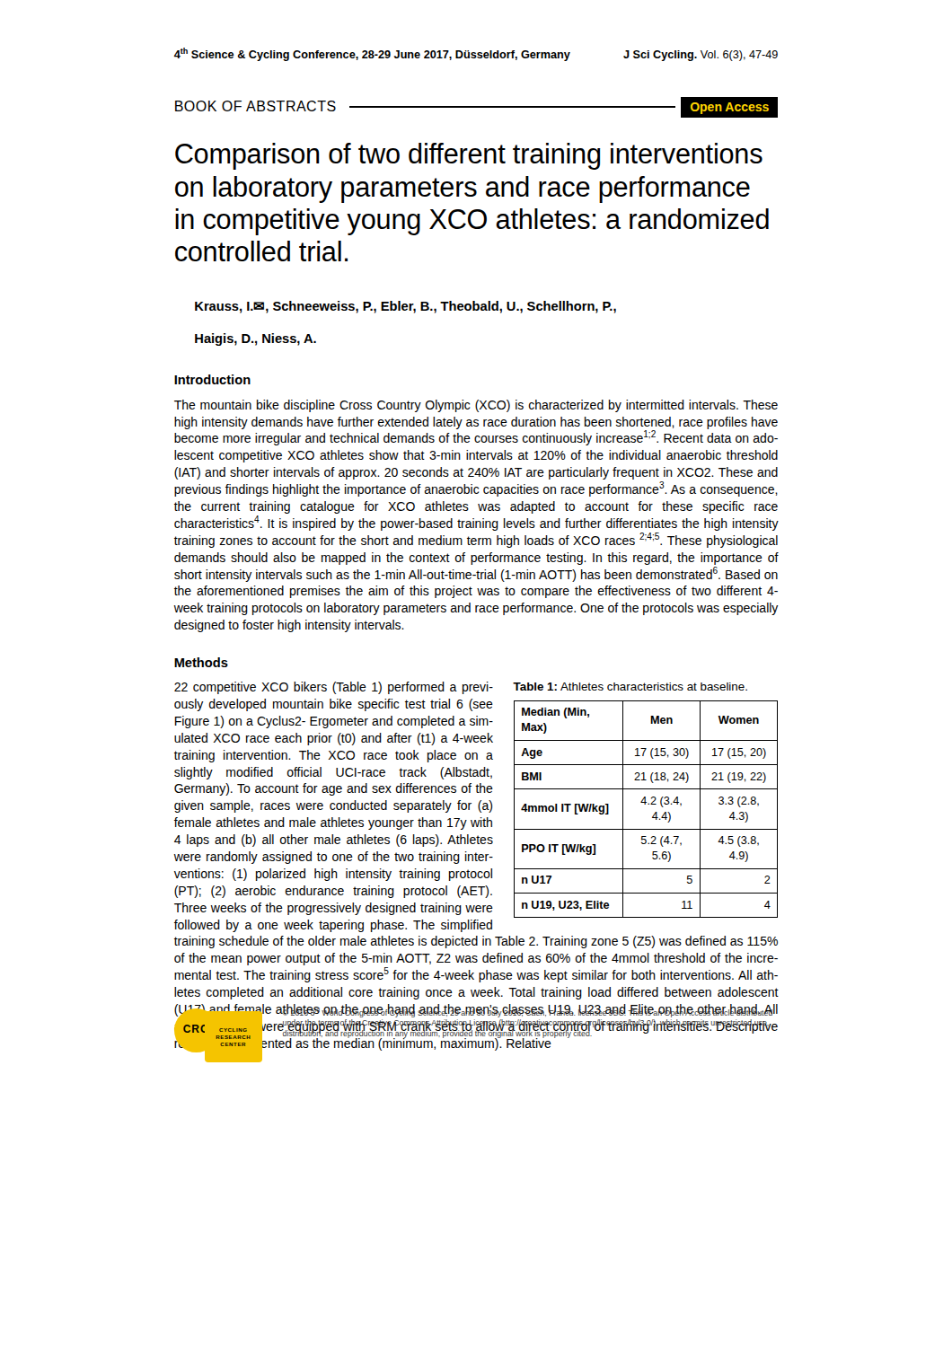4th Science & Cycling Conference, 28-29 June 2017, Düsseldorf, Germany
J Sci Cycling. Vol. 6(3), 47-49
BOOK OF ABSTRACTS
Open Access
Comparison of two different training interventions on laboratory parameters and race performance in competitive young XCO athletes: a randomized controlled trial.
Krauss, I.✉, Schneeweiss, P., Ebler, B., Theobald, U., Schellhorn, P.,
Haigis, D., Niess, A.
Introduction
The mountain bike discipline Cross Country Olympic (XCO) is characterized by intermitted intervals. These high intensity demands have further extended lately as race duration has been shortened, race profiles have become more irregular and technical demands of the courses continuously increase1;2. Recent data on adolescent competitive XCO athletes show that 3-min intervals at 120% of the individual anaerobic threshold (IAT) and shorter intervals of approx. 20 seconds at 240% IAT are particularly frequent in XCO2. These and previous findings highlight the importance of anaerobic capacities on race performance3. As a consequence, the current training catalogue for XCO athletes was adapted to account for these specific race characteristics4. It is inspired by the power-based training levels and further differentiates the high intensity training zones to account for the short and medium term high loads of XCO races 2;4;5. These physiological demands should also be mapped in the context of performance testing. In this regard, the importance of short intensity intervals such as the 1-min All-out-time-trial (1-min AOTT) has been demonstrated6. Based on the aforementioned premises the aim of this project was to compare the effectiveness of two different 4-week training protocols on laboratory parameters and race performance. One of the protocols was especially designed to foster high intensity intervals.
Methods
Table 1: Athletes characteristics at baseline.
| Median (Min, Max) | Men | Women |
| --- | --- | --- |
| Age | 17 (15, 30) | 17 (15, 20) |
| BMI | 21 (18, 24) | 21 (19, 22) |
| 4mmol IT [W/kg] | 4.2 (3.4, 4.4) | 3.3 (2.8, 4.3) |
| PPO IT [W/kg] | 5.2 (4.7, 5.6) | 4.5 (3.8, 4.9) |
| n U17 | 5 | 2 |
| n U19, U23, Elite | 11 | 4 |
22 competitive XCO bikers (Table 1) performed a previously developed mountain bike specific test trial 6 (see Figure 1) on a Cyclus2- Ergometer and completed a simulated XCO race each prior (t0) and after (t1) a 4-week training intervention. The XCO race took place on a slightly modified official UCI-race track (Albstadt, Germany). To account for age and sex differences of the given sample, races were conducted separately for (a) female athletes and male athletes younger than 17y with 4 laps and (b) all other male athletes (6 laps). Athletes were randomly assigned to one of the two training interventions: (1) polarized high intensity training protocol (PT); (2) aerobic endurance training protocol (AET). Three weeks of the progressively designed training were followed by a one week tapering phase. The simplified training schedule of the older male athletes is depicted in Table 2. Training zone 5 (Z5) was defined as 115% of the mean power output of the 5-min AOTT, Z2 was defined as 60% of the 4mmol threshold of the incremental test. The training stress score5 for the 4-week phase was kept similar for both interventions. All athletes completed an additional core training once a week. Total training load differed between adolescent (U17) and female athletes on the one hand and the men's classes U19, U23 and Elite on the other hand. All athletes' bikes were equipped with SRM crank sets to allow a direct control of training intensities. Descriptive results are presented as the median (minimum, maximum). Relative
CRC
CYCLING
RESEARCH
CENTER
© 2016 3rd World Congress of Cycling Science, 29 and 30 July 2016, Caen, France. licensee JSC. This is an Open Access article distributed under the terms of the Creative Commons Attribution License (http://creativecommons.org/licenses/by/3.0/), which permits unrestricted use, distribution, and reproduction in any medium, provided the original work is properly cited.